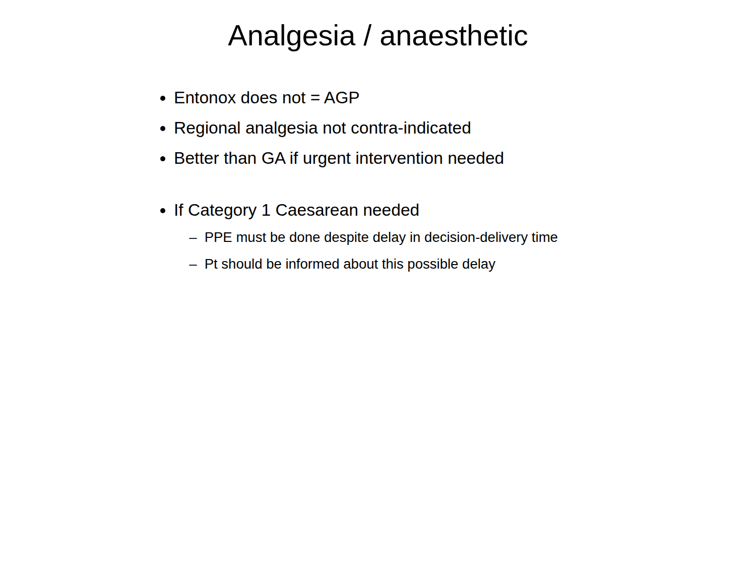Analgesia / anaesthetic
Entonox does not = AGP
Regional analgesia not contra-indicated
Better than GA if urgent intervention needed
If Category 1 Caesarean needed
PPE must be done despite delay in decision-delivery time
Pt should be informed about this possible delay